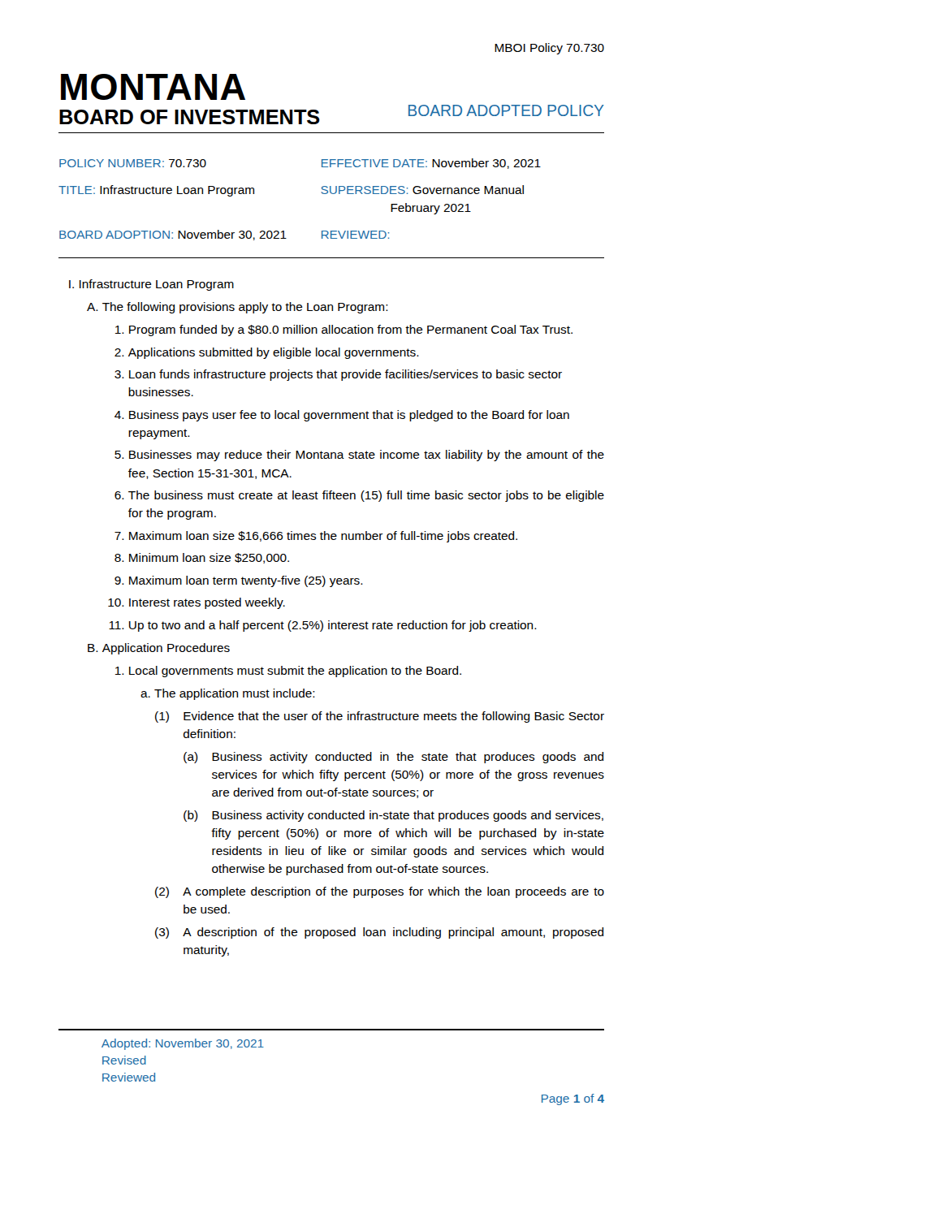MBOI Policy 70.730
MONTANA BOARD OF INVESTMENTS
BOARD ADOPTED POLICY
| POLICY NUMBER: 70.730 | EFFECTIVE DATE: November 30, 2021 |
| TITLE: Infrastructure Loan Program | SUPERSEDES: Governance Manual February 2021 |
| BOARD ADOPTION: November 30, 2021 | REVIEWED: |
Infrastructure Loan Program
The following provisions apply to the Loan Program:
Program funded by a $80.0 million allocation from the Permanent Coal Tax Trust.
Applications submitted by eligible local governments.
Loan funds infrastructure projects that provide facilities/services to basic sector businesses.
Business pays user fee to local government that is pledged to the Board for loan repayment.
Businesses may reduce their Montana state income tax liability by the amount of the fee, Section 15-31-301, MCA.
The business must create at least fifteen (15) full time basic sector jobs to be eligible for the program.
Maximum loan size $16,666 times the number of full-time jobs created.
Minimum loan size $250,000.
Maximum loan term twenty-five (25) years.
Interest rates posted weekly.
Up to two and a half percent (2.5%) interest rate reduction for job creation.
Application Procedures
Local governments must submit the application to the Board.
The application must include:
Evidence that the user of the infrastructure meets the following Basic Sector definition:
Business activity conducted in the state that produces goods and services for which fifty percent (50%) or more of the gross revenues are derived from out-of-state sources; or
Business activity conducted in-state that produces goods and services, fifty percent (50%) or more of which will be purchased by in-state residents in lieu of like or similar goods and services which would otherwise be purchased from out-of-state sources.
A complete description of the purposes for which the loan proceeds are to be used.
A description of the proposed loan including principal amount, proposed maturity,
Adopted: November 30, 2021
Revised
Reviewed
Page 1 of 4